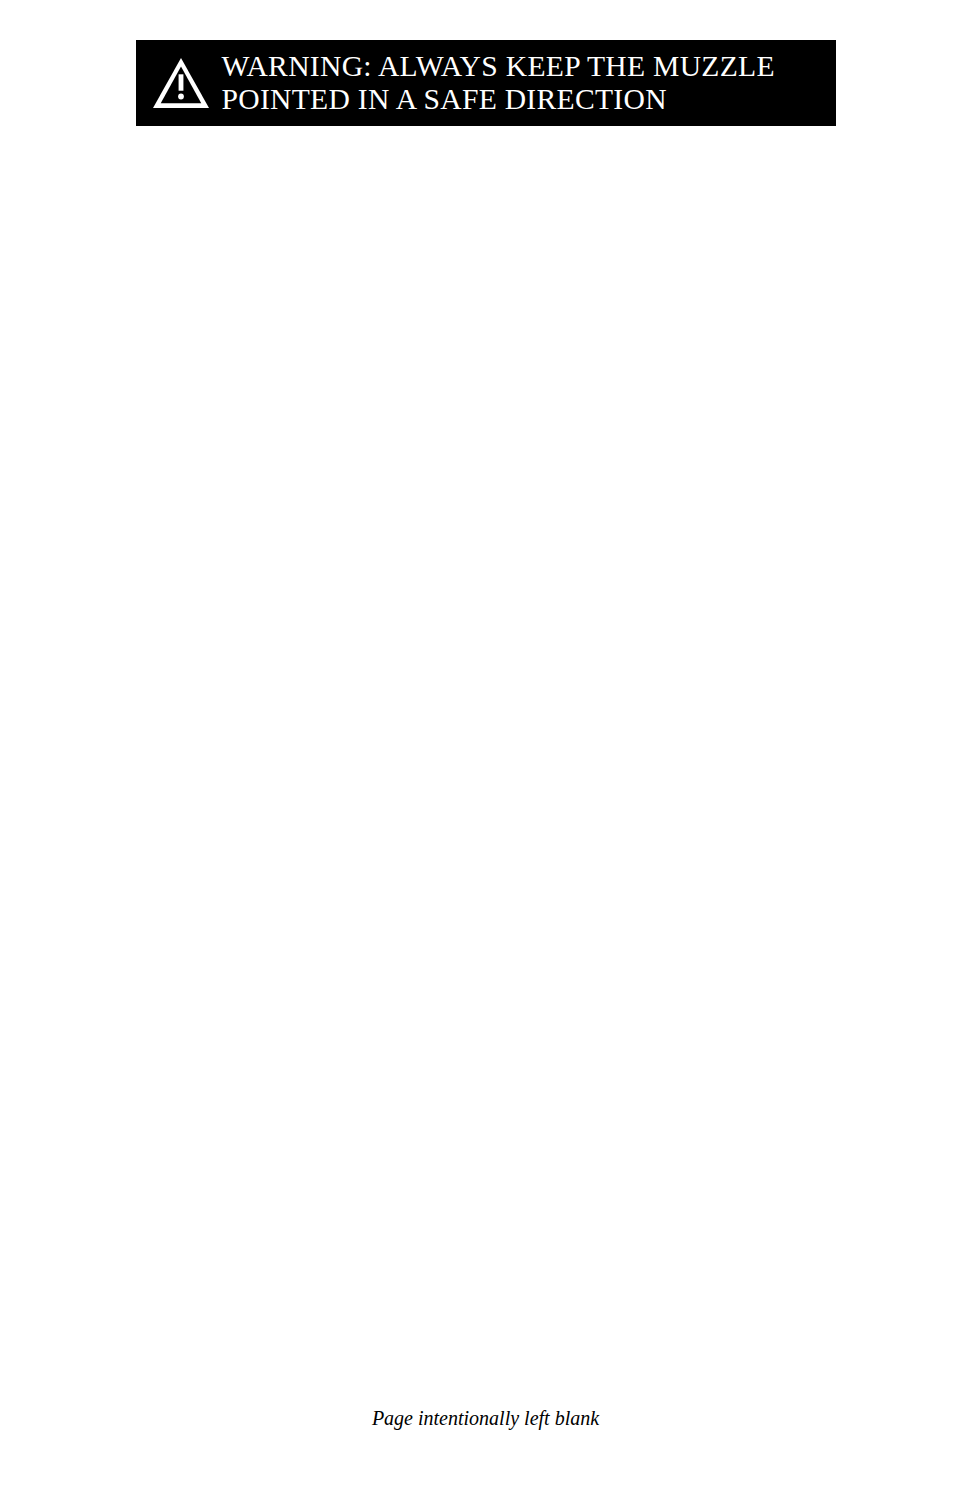Warning: Always keep the muzzle pointed in a safe direction
Page intentionally left blank